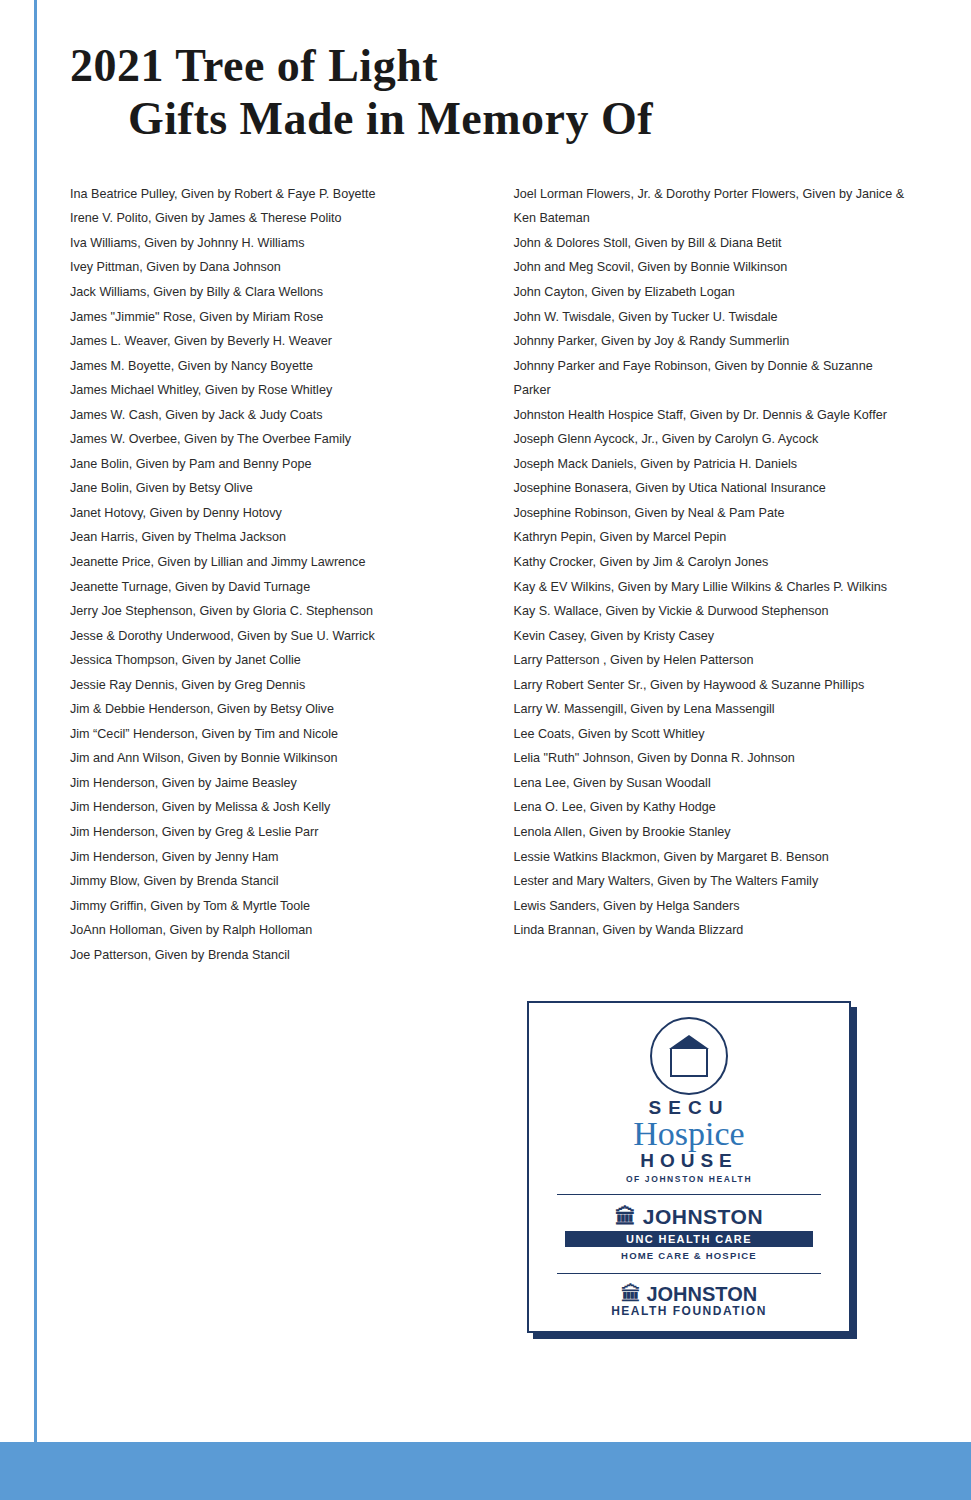2021 Tree of LightGifts Made in Memory Of
Ina Beatrice Pulley, Given by Robert & Faye P. Boyette
Irene V. Polito, Given by James & Therese Polito
Iva Williams, Given by Johnny H. Williams
Ivey Pittman, Given by Dana Johnson
Jack Williams, Given by Billy & Clara Wellons
James "Jimmie" Rose, Given by Miriam Rose
James L. Weaver, Given by Beverly H. Weaver
James M. Boyette, Given by Nancy Boyette
James Michael Whitley, Given by Rose Whitley
James W. Cash, Given by Jack & Judy Coats
James W. Overbee, Given by The Overbee Family
Jane Bolin, Given by Pam and Benny Pope
Jane Bolin, Given by Betsy Olive
Janet Hotovy, Given by Denny Hotovy
Jean Harris, Given by Thelma Jackson
Jeanette Price, Given by Lillian and Jimmy Lawrence
Jeanette Turnage, Given by David Turnage
Jerry Joe Stephenson, Given by Gloria C. Stephenson
Jesse & Dorothy Underwood, Given by Sue U. Warrick
Jessica Thompson, Given by Janet Collie
Jessie Ray Dennis, Given by Greg Dennis
Jim & Debbie Henderson, Given by Betsy Olive
Jim “Cecil” Henderson, Given by Tim and Nicole
Jim and Ann Wilson, Given by Bonnie Wilkinson
Jim Henderson, Given by Jaime Beasley
Jim Henderson, Given by Melissa & Josh Kelly
Jim Henderson, Given by Greg & Leslie Parr
Jim Henderson, Given by Jenny Ham
Jimmy Blow, Given by Brenda Stancil
Jimmy Griffin, Given by Tom & Myrtle Toole
JoAnn Holloman, Given by Ralph Holloman
Joe Patterson, Given by Brenda Stancil
Joel Lorman Flowers, Jr. & Dorothy Porter Flowers, Given by Janice & Ken Bateman
John & Dolores Stoll, Given by Bill & Diana Betit
John and Meg Scovil, Given by Bonnie Wilkinson
John Cayton, Given by Elizabeth Logan
John W. Twisdale, Given by Tucker U. Twisdale
Johnny Parker, Given by Joy & Randy Summerlin
Johnny Parker and Faye Robinson, Given by Donnie & Suzanne Parker
Johnston Health Hospice Staff, Given by Dr. Dennis & Gayle Koffer
Joseph Glenn Aycock, Jr., Given by Carolyn G. Aycock
Joseph Mack Daniels, Given by Patricia H. Daniels
Josephine Bonasera, Given by Utica National Insurance
Josephine Robinson, Given by Neal & Pam Pate
Kathryn Pepin, Given by Marcel Pepin
Kathy Crocker, Given by Jim & Carolyn Jones
Kay & EV Wilkins, Given by Mary Lillie Wilkins & Charles P. Wilkins
Kay S. Wallace, Given by Vickie & Durwood Stephenson
Kevin Casey, Given by Kristy Casey
Larry Patterson , Given by Helen Patterson
Larry Robert Senter Sr., Given by Haywood & Suzanne Phillips
Larry W. Massengill, Given by Lena Massengill
Lee Coats, Given by Scott Whitley
Lelia "Ruth" Johnson, Given by Donna R. Johnson
Lena Lee, Given by Susan Woodall
Lena O. Lee, Given by Kathy Hodge
Lenola Allen, Given by Brookie Stanley
Lessie Watkins Blackmon, Given by Margaret B. Benson
Lester and Mary Walters, Given by The Walters Family
Lewis Sanders, Given by Helga Sanders
Linda Brannan, Given by Wanda Blizzard
SECU
Hospice
HOUSE
OF JOHNSTON HEALTH
🏛 JOHNSTON
UNC HEALTH CARE
HOME CARE & HOSPICE
🏛 JOHNSTONHEALTH FOUNDATION